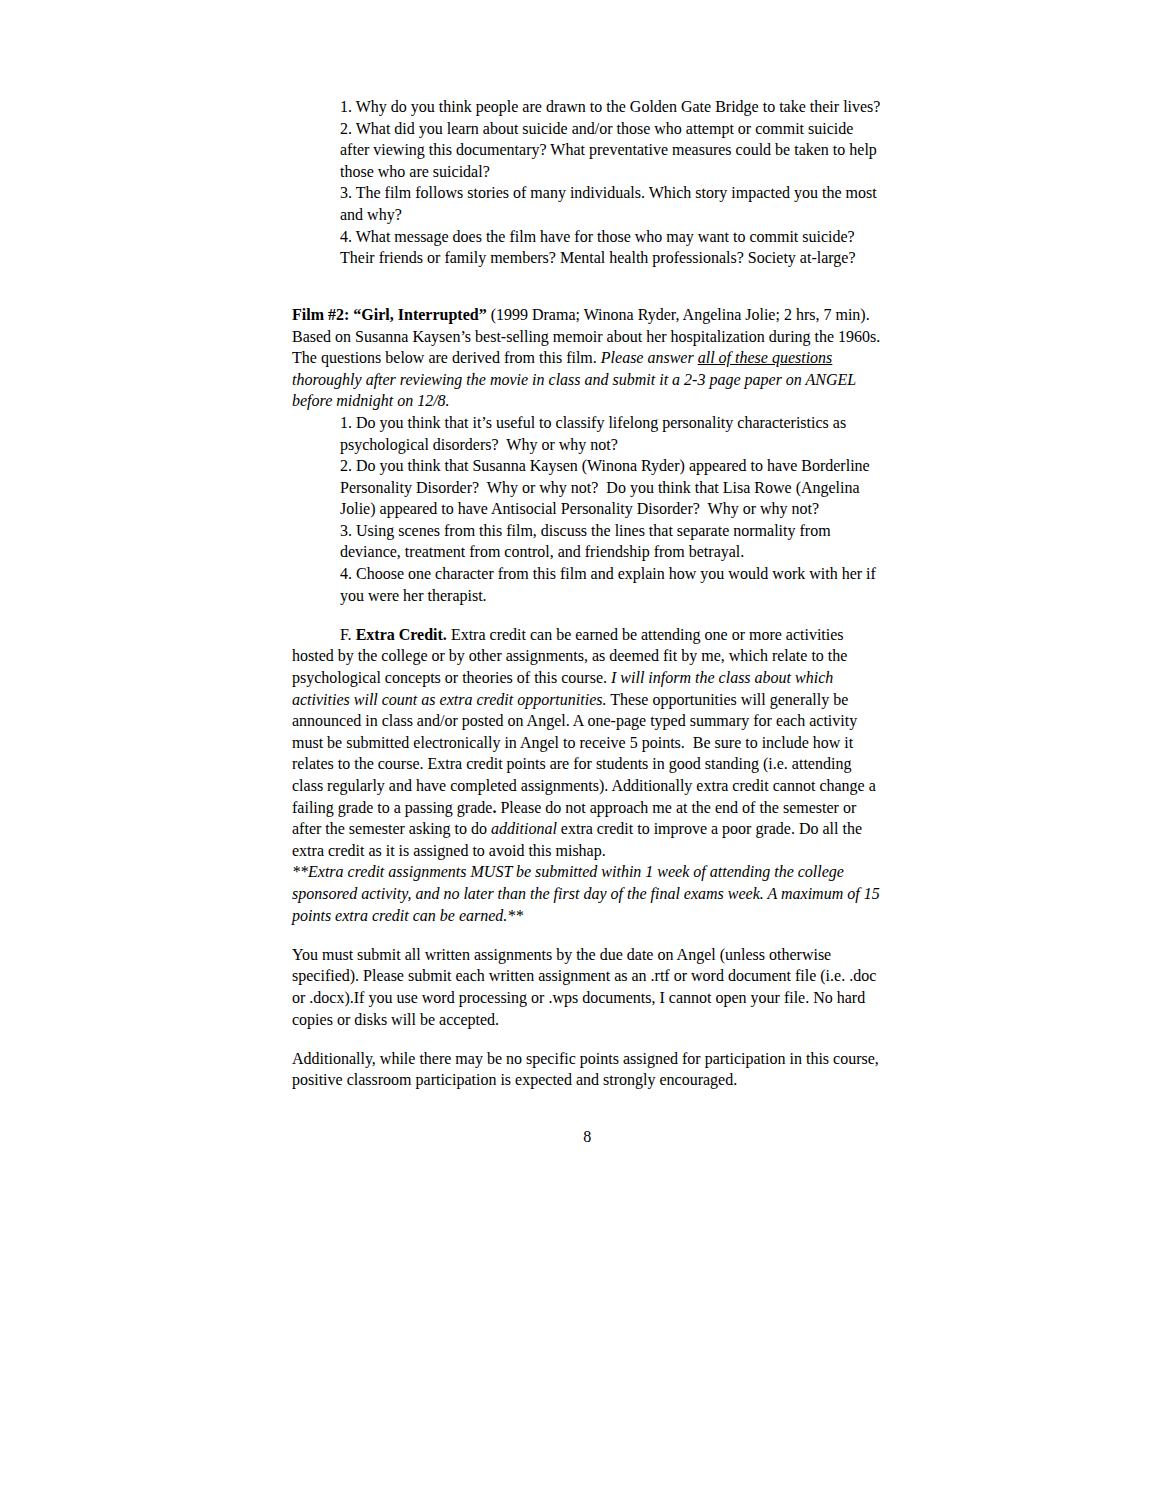1. Why do you think people are drawn to the Golden Gate Bridge to take their lives?
2. What did you learn about suicide and/or those who attempt or commit suicide after viewing this documentary? What preventative measures could be taken to help those who are suicidal?
3. The film follows stories of many individuals. Which story impacted you the most and why?
4. What message does the film have for those who may want to commit suicide? Their friends or family members? Mental health professionals? Society at-large?
Film #2: “Girl, Interrupted” (1999 Drama; Winona Ryder, Angelina Jolie; 2 hrs, 7 min). Based on Susanna Kaysen’s best-selling memoir about her hospitalization during the 1960s. The questions below are derived from this film. Please answer all of these questions thoroughly after reviewing the movie in class and submit it a 2-3 page paper on ANGEL before midnight on 12/8.
1. Do you think that it’s useful to classify lifelong personality characteristics as psychological disorders? Why or why not?
2. Do you think that Susanna Kaysen (Winona Ryder) appeared to have Borderline Personality Disorder? Why or why not? Do you think that Lisa Rowe (Angelina Jolie) appeared to have Antisocial Personality Disorder? Why or why not?
3. Using scenes from this film, discuss the lines that separate normality from deviance, treatment from control, and friendship from betrayal.
4. Choose one character from this film and explain how you would work with her if you were her therapist.
F. Extra Credit. Extra credit can be earned be attending one or more activities hosted by the college or by other assignments, as deemed fit by me, which relate to the psychological concepts or theories of this course. I will inform the class about which activities will count as extra credit opportunities. These opportunities will generally be announced in class and/or posted on Angel. A one-page typed summary for each activity must be submitted electronically in Angel to receive 5 points. Be sure to include how it relates to the course. Extra credit points are for students in good standing (i.e. attending class regularly and have completed assignments). Additionally extra credit cannot change a failing grade to a passing grade. Please do not approach me at the end of the semester or after the semester asking to do additional extra credit to improve a poor grade. Do all the extra credit as it is assigned to avoid this mishap.
**Extra credit assignments MUST be submitted within 1 week of attending the college sponsored activity, and no later than the first day of the final exams week. A maximum of 15 points extra credit can be earned.**
You must submit all written assignments by the due date on Angel (unless otherwise specified). Please submit each written assignment as an .rtf or word document file (i.e. .doc or .docx).If you use word processing or .wps documents, I cannot open your file. No hard copies or disks will be accepted.
Additionally, while there may be no specific points assigned for participation in this course, positive classroom participation is expected and strongly encouraged.
8